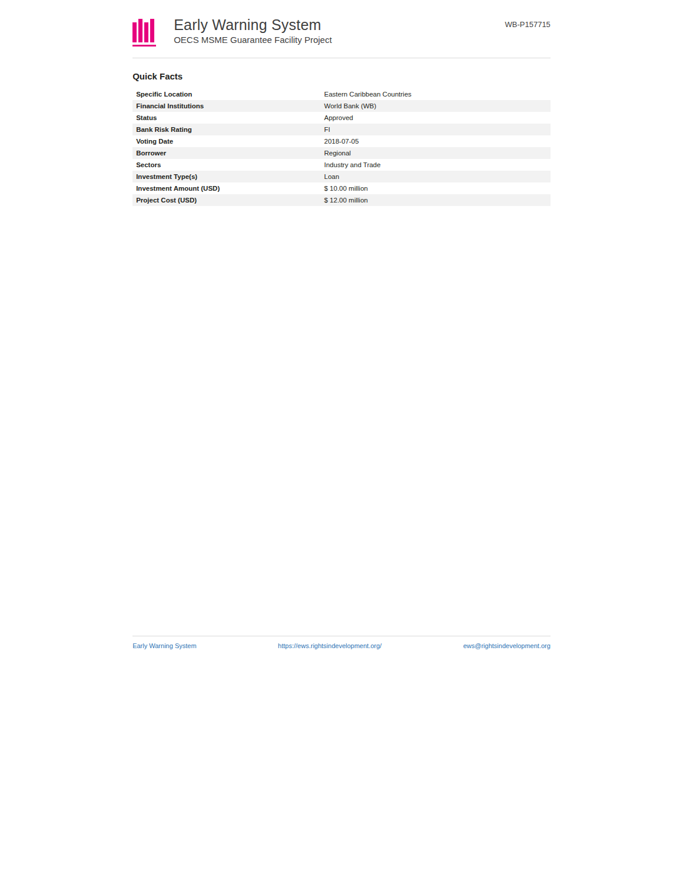Early Warning System
OECS MSME Guarantee Facility Project
WB-P157715
Quick Facts
| Specific Location | Eastern Caribbean Countries |
| Financial Institutions | World Bank (WB) |
| Status | Approved |
| Bank Risk Rating | FI |
| Voting Date | 2018-07-05 |
| Borrower | Regional |
| Sectors | Industry and Trade |
| Investment Type(s) | Loan |
| Investment Amount (USD) | $ 10.00 million |
| Project Cost (USD) | $ 12.00 million |
Early Warning System
https://ews.rightsindevelopment.org/
ews@rightsindevelopment.org